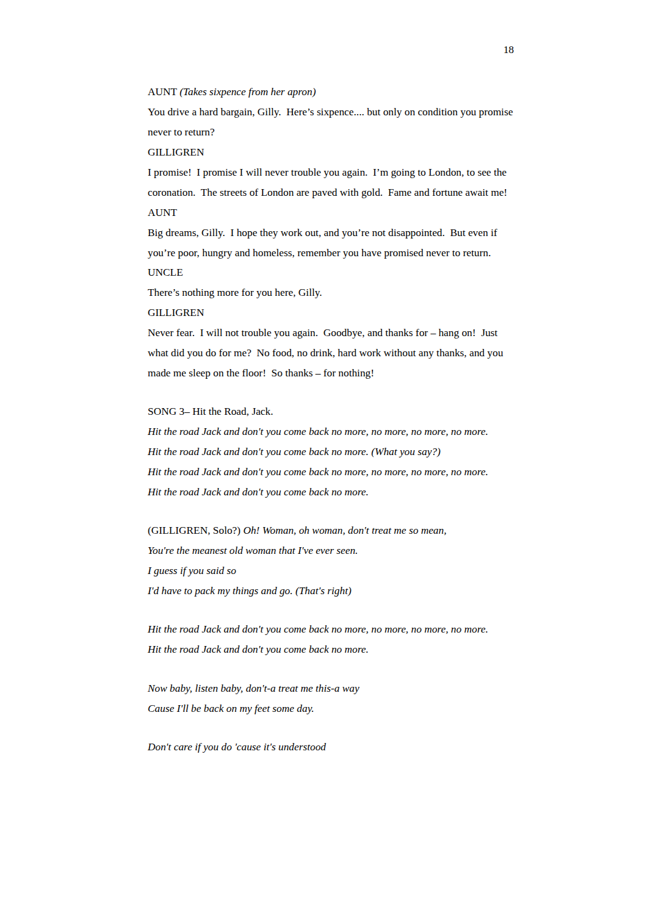18
AUNT (Takes sixpence from her apron)
You drive a hard bargain, Gilly. Here’s sixpence.... but only on condition you promise never to return?
GILLIGREN
I promise! I promise I will never trouble you again. I’m going to London, to see the coronation. The streets of London are paved with gold. Fame and fortune await me!
AUNT
Big dreams, Gilly. I hope they work out, and you’re not disappointed. But even if you’re poor, hungry and homeless, remember you have promised never to return.
UNCLE
There’s nothing more for you here, Gilly.
GILLIGREN
Never fear. I will not trouble you again. Goodbye, and thanks for – hang on! Just what did you do for me? No food, no drink, hard work without any thanks, and you made me sleep on the floor! So thanks – for nothing!
SONG 3– Hit the Road, Jack.
Hit the road Jack and don't you come back no more, no more, no more, no more.
Hit the road Jack and don't you come back no more. (What you say?)
Hit the road Jack and don't you come back no more, no more, no more, no more.
Hit the road Jack and don't you come back no more.
(GILLIGREN, Solo?) Oh! Woman, oh woman, don't treat me so mean,
You're the meanest old woman that I've ever seen.
I guess if you said so
I'd have to pack my things and go. (That's right)
Hit the road Jack and don't you come back no more, no more, no more, no more.
Hit the road Jack and don't you come back no more.
Now baby, listen baby, don't-a treat me this-a way
Cause I'll be back on my feet some day.
Don't care if you do 'cause it's understood